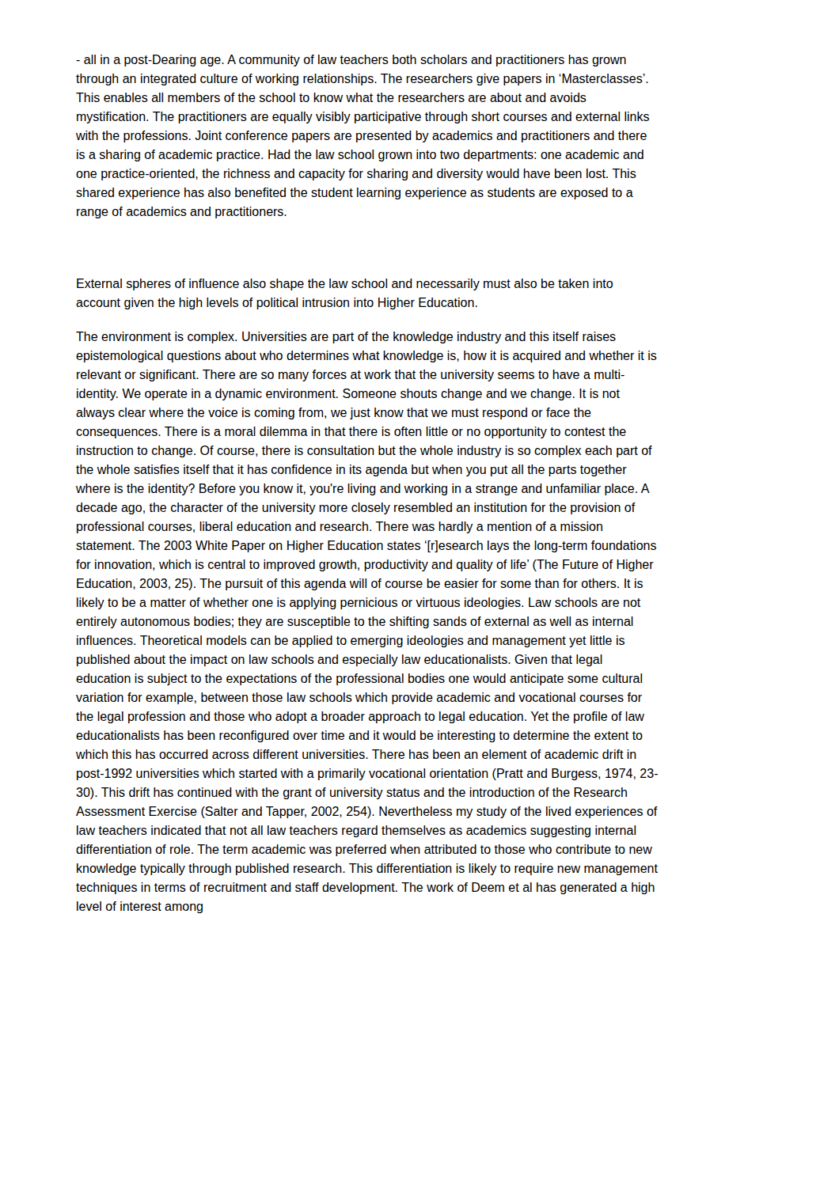- all in a post-Dearing age. A community of law teachers both scholars and practitioners has grown through an integrated culture of working relationships. The researchers give papers in ‘Masterclasses’. This enables all members of the school to know what the researchers are about and avoids mystification. The practitioners are equally visibly participative through short courses and external links with the professions. Joint conference papers are presented by academics and practitioners and there is a sharing of academic practice. Had the law school grown into two departments: one academic and one practice-oriented, the richness and capacity for sharing and diversity would have been lost. This shared experience has also benefited the student learning experience as students are exposed to a range of academics and practitioners.
External spheres of influence also shape the law school and necessarily must also be taken into account given the high levels of political intrusion into Higher Education.
The environment is complex. Universities are part of the knowledge industry and this itself raises epistemological questions about who determines what knowledge is, how it is acquired and whether it is relevant or significant. There are so many forces at work that the university seems to have a multi-identity. We operate in a dynamic environment. Someone shouts change and we change. It is not always clear where the voice is coming from, we just know that we must respond or face the consequences. There is a moral dilemma in that there is often little or no opportunity to contest the instruction to change. Of course, there is consultation but the whole industry is so complex each part of the whole satisfies itself that it has confidence in its agenda but when you put all the parts together where is the identity? Before you know it, you're living and working in a strange and unfamiliar place. A decade ago, the character of the university more closely resembled an institution for the provision of professional courses, liberal education and research. There was hardly a mention of a mission statement. The 2003 White Paper on Higher Education states ‘[r]esearch lays the long-term foundations for innovation, which is central to improved growth, productivity and quality of life’ (The Future of Higher Education, 2003, 25). The pursuit of this agenda will of course be easier for some than for others. It is likely to be a matter of whether one is applying pernicious or virtuous ideologies. Law schools are not entirely autonomous bodies; they are susceptible to the shifting sands of external as well as internal influences. Theoretical models can be applied to emerging ideologies and management yet little is published about the impact on law schools and especially law educationalists. Given that legal education is subject to the expectations of the professional bodies one would anticipate some cultural variation for example, between those law schools which provide academic and vocational courses for the legal profession and those who adopt a broader approach to legal education. Yet the profile of law educationalists has been reconfigured over time and it would be interesting to determine the extent to which this has occurred across different universities. There has been an element of academic drift in post-1992 universities which started with a primarily vocational orientation (Pratt and Burgess, 1974, 23-30). This drift has continued with the grant of university status and the introduction of the Research Assessment Exercise (Salter and Tapper, 2002, 254). Nevertheless my study of the lived experiences of law teachers indicated that not all law teachers regard themselves as academics suggesting internal differentiation of role. The term academic was preferred when attributed to those who contribute to new knowledge typically through published research. This differentiation is likely to require new management techniques in terms of recruitment and staff development. The work of Deem et al has generated a high level of interest among